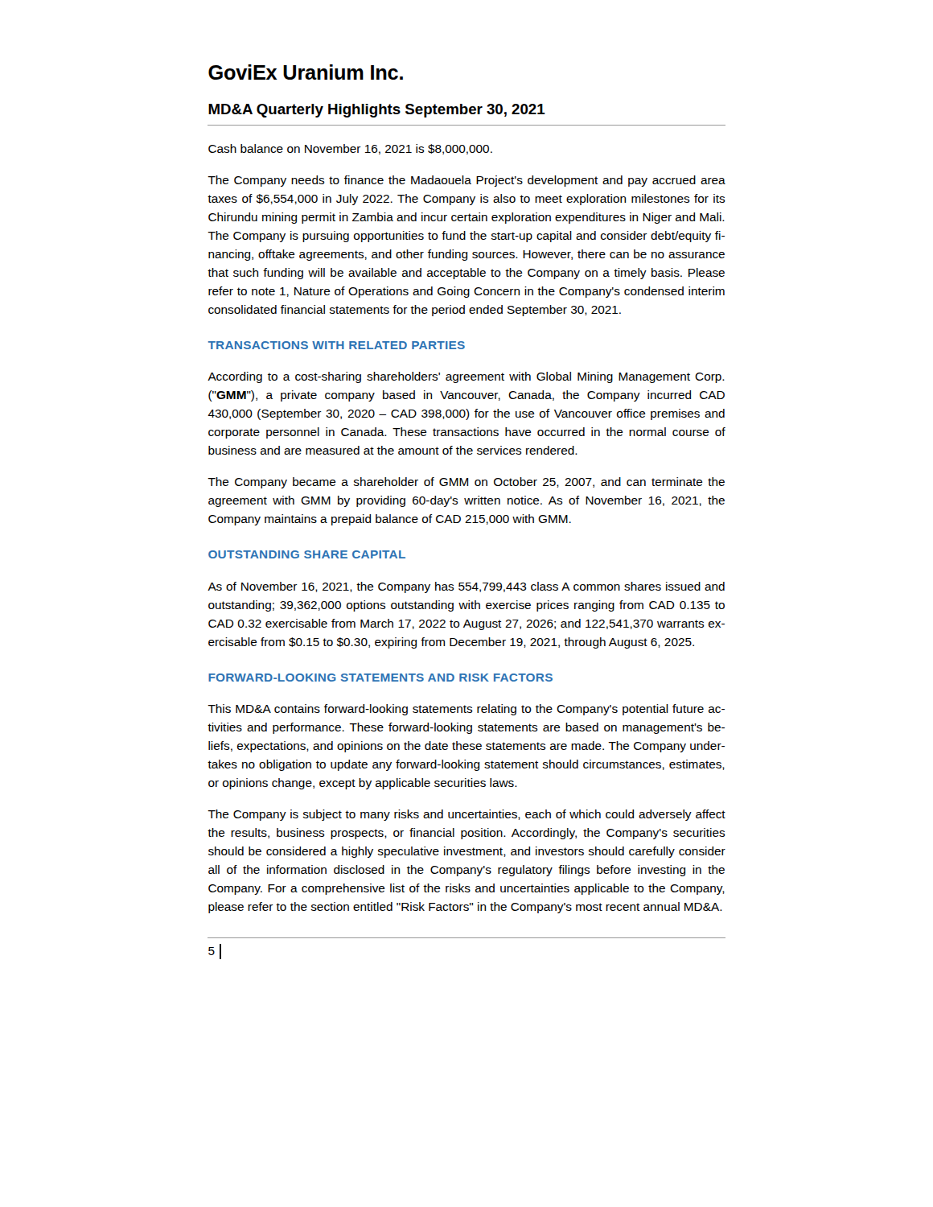GoviEx Uranium Inc.
MD&A Quarterly Highlights September 30, 2021
Cash balance on November 16, 2021 is $8,000,000.
The Company needs to finance the Madaouela Project's development and pay accrued area taxes of $6,554,000 in July 2022. The Company is also to meet exploration milestones for its Chirundu mining permit in Zambia and incur certain exploration expenditures in Niger and Mali. The Company is pursuing opportunities to fund the start-up capital and consider debt/equity financing, offtake agreements, and other funding sources. However, there can be no assurance that such funding will be available and acceptable to the Company on a timely basis. Please refer to note 1, Nature of Operations and Going Concern in the Company's condensed interim consolidated financial statements for the period ended September 30, 2021.
Transactions with Related Parties
According to a cost-sharing shareholders' agreement with Global Mining Management Corp. ("GMM"), a private company based in Vancouver, Canada, the Company incurred CAD 430,000 (September 30, 2020 – CAD 398,000) for the use of Vancouver office premises and corporate personnel in Canada. These transactions have occurred in the normal course of business and are measured at the amount of the services rendered.
The Company became a shareholder of GMM on October 25, 2007, and can terminate the agreement with GMM by providing 60-day's written notice. As of November 16, 2021, the Company maintains a prepaid balance of CAD 215,000 with GMM.
Outstanding Share Capital
As of November 16, 2021, the Company has 554,799,443 class A common shares issued and outstanding; 39,362,000 options outstanding with exercise prices ranging from CAD 0.135 to CAD 0.32 exercisable from March 17, 2022 to August 27, 2026; and 122,541,370 warrants exercisable from $0.15 to $0.30, expiring from December 19, 2021, through August 6, 2025.
Forward-Looking Statements and Risk Factors
This MD&A contains forward-looking statements relating to the Company's potential future activities and performance. These forward-looking statements are based on management's beliefs, expectations, and opinions on the date these statements are made. The Company undertakes no obligation to update any forward-looking statement should circumstances, estimates, or opinions change, except by applicable securities laws.
The Company is subject to many risks and uncertainties, each of which could adversely affect the results, business prospects, or financial position. Accordingly, the Company's securities should be considered a highly speculative investment, and investors should carefully consider all of the information disclosed in the Company's regulatory filings before investing in the Company. For a comprehensive list of the risks and uncertainties applicable to the Company, please refer to the section entitled "Risk Factors" in the Company's most recent annual MD&A.
5